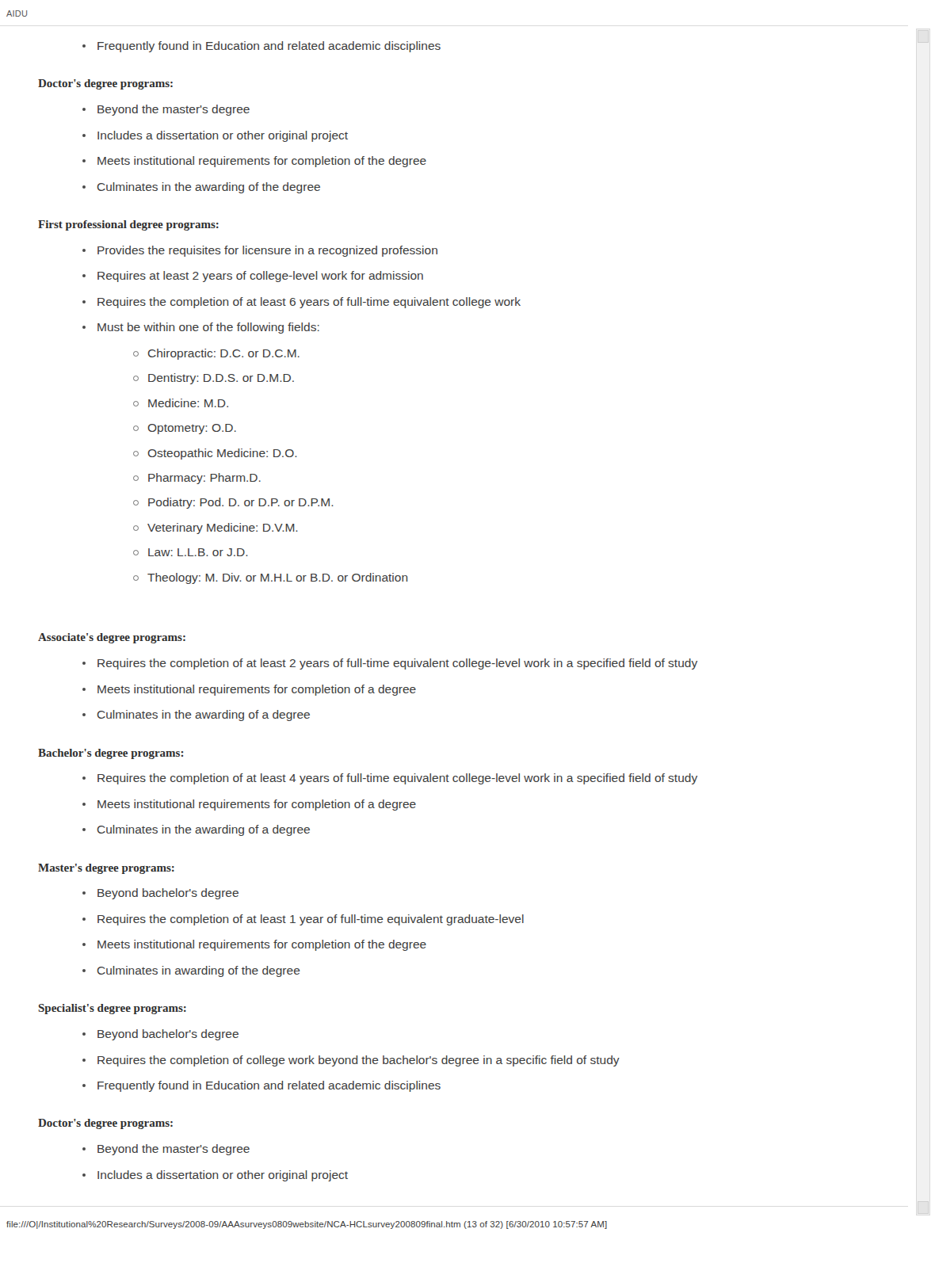AIDU
Frequently found in Education and related academic disciplines
Doctor's degree programs:
Beyond the master's degree
Includes a dissertation or other original project
Meets institutional requirements for completion of the degree
Culminates in the awarding of the degree
First professional degree programs:
Provides the requisites for licensure in a recognized profession
Requires at least 2 years of college-level work for admission
Requires the completion of at least 6 years of full-time equivalent college work
Must be within one of the following fields:
Chiropractic: D.C. or D.C.M.
Dentistry: D.D.S. or D.M.D.
Medicine: M.D.
Optometry: O.D.
Osteopathic Medicine: D.O.
Pharmacy: Pharm.D.
Podiatry: Pod. D. or D.P. or D.P.M.
Veterinary Medicine: D.V.M.
Law: L.L.B. or J.D.
Theology: M. Div. or M.H.L or B.D. or Ordination
Associate's degree programs:
Requires the completion of at least 2 years of full-time equivalent college-level work in a specified field of study
Meets institutional requirements for completion of a degree
Culminates in the awarding of a degree
Bachelor's degree programs:
Requires the completion of at least 4 years of full-time equivalent college-level work in a specified field of study
Meets institutional requirements for completion of a degree
Culminates in the awarding of a degree
Master's degree programs:
Beyond bachelor's degree
Requires the completion of at least 1 year of full-time equivalent graduate-level
Meets institutional requirements for completion of the degree
Culminates in awarding of the degree
Specialist's degree programs:
Beyond bachelor's degree
Requires the completion of college work beyond the bachelor's degree in a specific field of study
Frequently found in Education and related academic disciplines
Doctor's degree programs:
Beyond the master's degree
Includes a dissertation or other original project
file:///O|/Institutional%20Research/Surveys/2008-09/AAAsurveys0809website/NCA-HCLsurvey200809final.htm (13 of 32) [6/30/2010 10:57:57 AM]